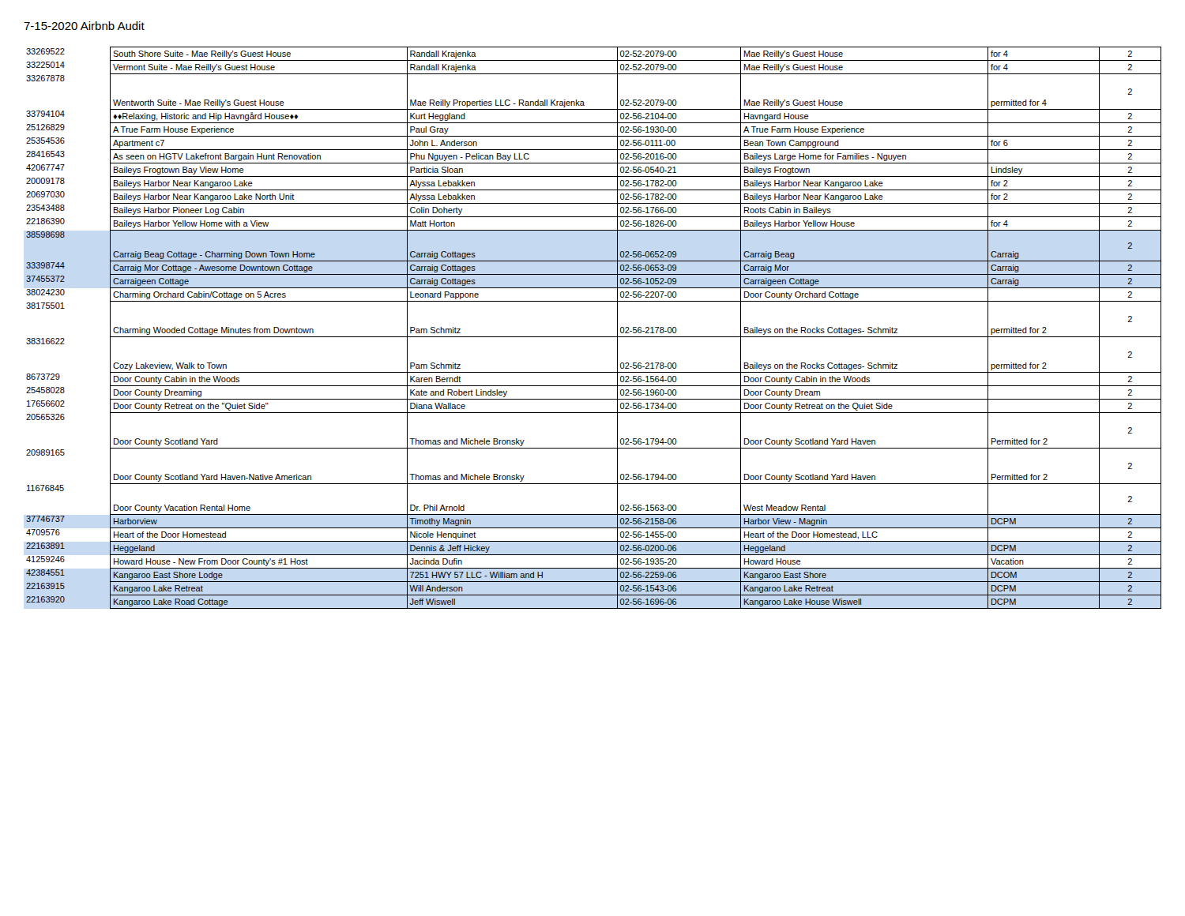7-15-2020 Airbnb Audit
| 33269522 | South Shore Suite - Mae Reilly's Guest House | Randall Krajenka | 02-52-2079-00 | Mae Reilly's Guest House | for 4 | 2 |
| 33225014 | Vermont Suite - Mae Reilly's Guest House | Randall Krajenka | 02-52-2079-00 | Mae Reilly's Guest House | for 4 | 2 |
| 33267878 | Wentworth Suite - Mae Reilly's Guest House | Mae Reilly Properties LLC - Randall Krajenka | 02-52-2079-00 | Mae Reilly's Guest House | permitted for 4 | 2 |
| 33794104 | ♦♦Relaxing, Historic and Hip Havngård House♦♦ | Kurt Heggland | 02-56-2104-00 | Havngard House | | 2 |
| 25126829 | A True Farm House Experience | Paul Gray | 02-56-1930-00 | A True Farm House Experience | | 2 |
| 25354536 | Apartment c7 | John L. Anderson | 02-56-0111-00 | Bean Town Campground | for 6 | 2 |
| 28416543 | As seen on HGTV Lakefront Bargain Hunt Renovation | Phu Nguyen - Pelican Bay LLC | 02-56-2016-00 | Baileys Large Home for Families - Nguyen | | 2 |
| 42067747 | Baileys Frogtown Bay View Home | Particia Sloan | 02-56-0540-21 | Baileys Frogtown | Lindsley | 2 |
| 20009178 | Baileys Harbor Near Kangaroo Lake | Alyssa Lebakken | 02-56-1782-00 | Baileys Harbor Near Kangaroo Lake | for 2 | 2 |
| 20697030 | Baileys Harbor Near Kangaroo Lake North Unit | Alyssa Lebakken | 02-56-1782-00 | Baileys Harbor Near Kangaroo Lake | for 2 | 2 |
| 23543488 | Baileys Harbor Pioneer Log Cabin | Colin Doherty | 02-56-1766-00 | Roots Cabin in Baileys | | 2 |
| 22186390 | Baileys Harbor Yellow Home with a View | Matt Horton | 02-56-1826-00 | Baileys Harbor Yellow House | for 4 | 2 |
| 38598698 | Carraig Beag Cottage - Charming Down Town Home | Carraig Cottages | 02-56-0652-09 | Carraig Beag | Carraig | 2 |
| 33398744 | Carraig Mor Cottage - Awesome Downtown Cottage | Carraig Cottages | 02-56-0653-09 | Carraig Mor | Carraig | 2 |
| 37455372 | Carraigeen Cottage | Carraig Cottages | 02-56-1052-09 | Carraigeen Cottage | Carraig | 2 |
| 38024230 | Charming Orchard Cabin/Cottage on 5 Acres | Leonard Pappone | 02-56-2207-00 | Door County Orchard Cottage | | 2 |
| 38175501 | Charming Wooded Cottage Minutes from Downtown | Pam Schmitz | 02-56-2178-00 | Baileys on the Rocks Cottages- Schmitz | permitted for 2 | 2 |
| 38316622 | Cozy Lakeview, Walk to Town | Pam Schmitz | 02-56-2178-00 | Baileys on the Rocks Cottages- Schmitz | permitted for 2 | 2 |
| 8673729 | Door County Cabin in the Woods | Karen Berndt | 02-56-1564-00 | Door County Cabin in the Woods | | 2 |
| 25458028 | Door County Dreaming | Kate and Robert Lindsley | 02-56-1960-00 | Door County Dream | | 2 |
| 17656602 | Door County Retreat on the "Quiet Side" | Diana Wallace | 02-56-1734-00 | Door County Retreat on the Quiet Side | | 2 |
| 20565326 | Door County Scotland Yard | Thomas and Michele Bronsky | 02-56-1794-00 | Door County Scotland Yard Haven | Permitted for 2 | 2 |
| 20989165 | Door County Scotland Yard Haven-Native American | Thomas and Michele Bronsky | 02-56-1794-00 | Door County Scotland Yard Haven | Permitted for 2 | 2 |
| 11676845 | Door County Vacation Rental Home | Dr. Phil Arnold | 02-56-1563-00 | West Meadow Rental | | 2 |
| 37746737 | Harborview | Timothy Magnin | 02-56-2158-06 | Harbor View - Magnin | DCPM | 2 |
| 4709576 | Heart of the Door Homestead | Nicole Henquinet | 02-56-1455-00 | Heart of the Door Homestead, LLC | | 2 |
| 22163891 | Heggeland | Dennis & Jeff Hickey | 02-56-0200-06 | Heggeland | DCPM | 2 |
| 41259246 | Howard House - New From Door County's #1 Host | Jacinda Dufin | 02-56-1935-20 | Howard House | Vacation | 2 |
| 42384551 | Kangaroo East Shore Lodge | 7251 HWY 57 LLC - William and H | 02-56-2259-06 | Kangaroo East Shore | DCOM | 2 |
| 22163915 | Kangaroo Lake Retreat | Will Anderson | 02-56-1543-06 | Kangaroo Lake Retreat | DCPM | 2 |
| 22163920 | Kangaroo Lake Road Cottage | Jeff Wiswell | 02-56-1696-06 | Kangaroo Lake House Wiswell | DCPM | 2 |